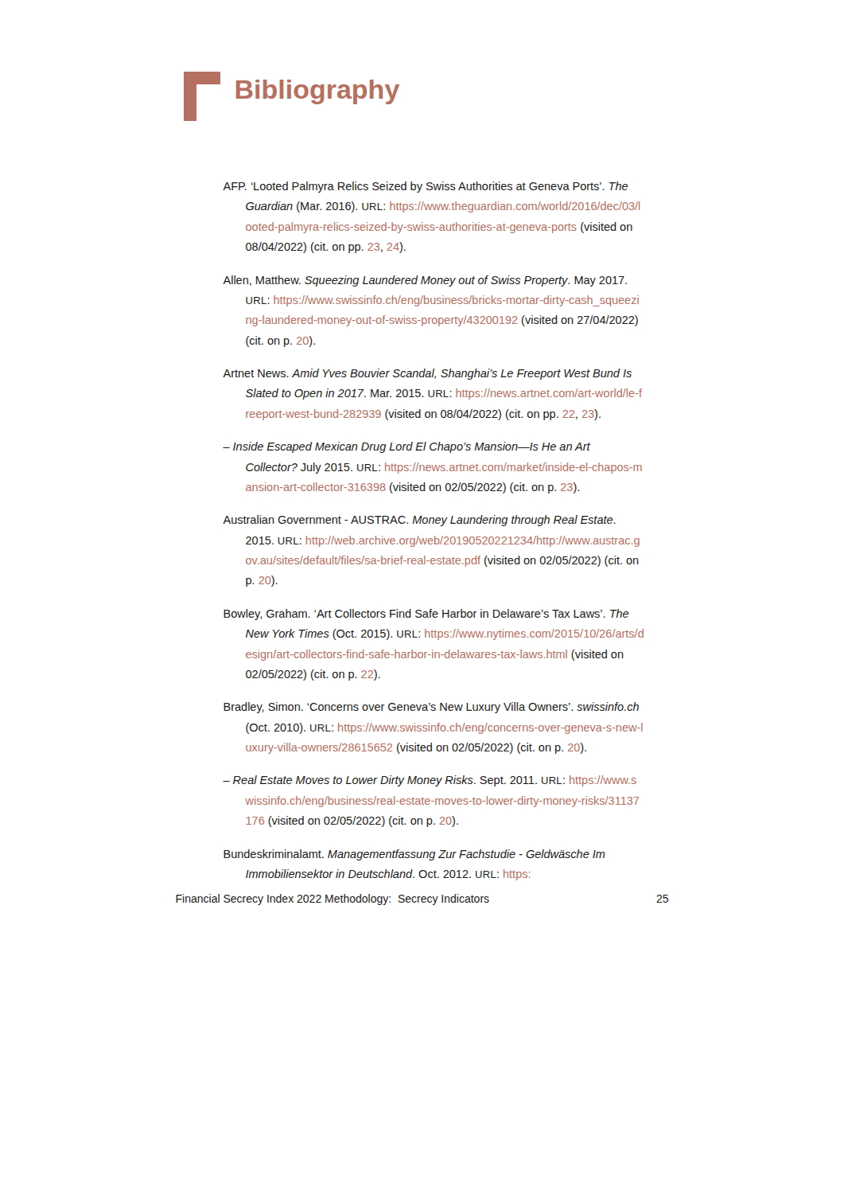Bibliography
AFP. ‘Looted Palmyra Relics Seized by Swiss Authorities at Geneva Ports’. The Guardian (Mar. 2016). URL: https://www.theguardian.com/world/2016/dec/03/looted-palmyra-relics-seized-by-swiss-authorities-at-geneva-ports (visited on 08/04/2022) (cit. on pp. 23, 24).
Allen, Matthew. Squeezing Laundered Money out of Swiss Property. May 2017. URL: https://www.swissinfo.ch/eng/business/bricks-mortar-dirty-cash_squeezing-laundered-money-out-of-swiss-property/43200192 (visited on 27/04/2022) (cit. on p. 20).
Artnet News. Amid Yves Bouvier Scandal, Shanghai’s Le Freeport West Bund Is Slated to Open in 2017. Mar. 2015. URL: https://news.artnet.com/art-world/le-freeport-west-bund-282939 (visited on 08/04/2022) (cit. on pp. 22, 23).
– Inside Escaped Mexican Drug Lord El Chapo’s Mansion—Is He an Art Collector? July 2015. URL: https://news.artnet.com/market/inside-el-chapos-mansion-art-collector-316398 (visited on 02/05/2022) (cit. on p. 23).
Australian Government - AUSTRAC. Money Laundering through Real Estate. 2015. URL: http://web.archive.org/web/20190520221234/http://www.austrac.gov.au/sites/default/files/sa-brief-real-estate.pdf (visited on 02/05/2022) (cit. on p. 20).
Bowley, Graham. ‘Art Collectors Find Safe Harbor in Delaware’s Tax Laws’. The New York Times (Oct. 2015). URL: https://www.nytimes.com/2015/10/26/arts/design/art-collectors-find-safe-harbor-in-delawares-tax-laws.html (visited on 02/05/2022) (cit. on p. 22).
Bradley, Simon. ‘Concerns over Geneva’s New Luxury Villa Owners’. swissinfo.ch (Oct. 2010). URL: https://www.swissinfo.ch/eng/concerns-over-geneva-s-new-luxury-villa-owners/28615652 (visited on 02/05/2022) (cit. on p. 20).
– Real Estate Moves to Lower Dirty Money Risks. Sept. 2011. URL: https://www.swissinfo.ch/eng/business/real-estate-moves-to-lower-dirty-money-risks/31137176 (visited on 02/05/2022) (cit. on p. 20).
Bundeskriminalamt. Managementfassung Zur Fachstudie - Geldwäsche Im Immobiliensektor in Deutschland. Oct. 2012. URL: https:
Financial Secrecy Index 2022 Methodology: Secrecy Indicators 25